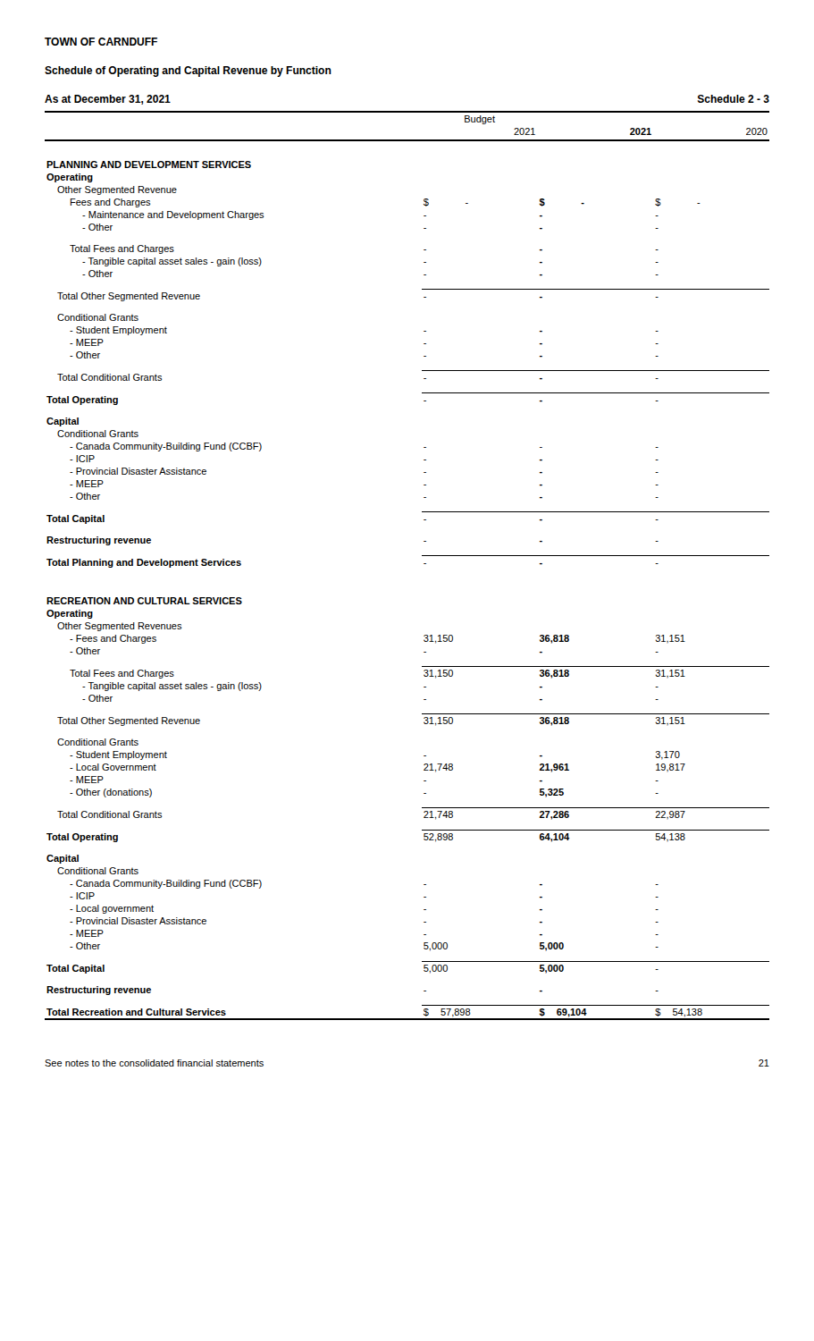TOWN OF CARNDUFF
Schedule of Operating and Capital Revenue by Function
As at December 31, 2021 Schedule 2 - 3
| | Budget | | |
| --- | --- | --- | --- |
| | 2021 | 2021 | 2020 |
| PLANNING AND DEVELOPMENT SERVICES | | | |
| Operating | | | |
| Other Segmented Revenue | | | |
| Fees and Charges | $ - | $ - | $ - |
| - Maintenance and Development Charges | - | - | - |
| - Other | - | - | - |
| Total Fees and Charges | - | - | - |
| - Tangible capital asset sales - gain (loss) | - | - | - |
| - Other | - | - | - |
| Total Other Segmented Revenue | - | - | - |
| Conditional Grants | | | |
| - Student Employment | - | - | - |
| - MEEP | - | - | - |
| - Other | - | - | - |
| Total Conditional Grants | - | - | - |
| Total Operating | - | - | - |
| Capital | | | |
| Conditional Grants | | | |
| - Canada Community-Building Fund (CCBF) | - | - | - |
| - ICIP | - | - | - |
| - Provincial Disaster Assistance | - | - | - |
| - MEEP | - | - | - |
| - Other | - | - | - |
| Total Capital | - | - | - |
| Restructuring revenue | - | - | - |
| Total Planning and Development Services | - | - | - |
| RECREATION AND CULTURAL SERVICES | | | |
| Operating | | | |
| Other Segmented Revenues | | | |
| - Fees and Charges | 31,150 | 36,818 | 31,151 |
| - Other | - | - | - |
| Total Fees and Charges | 31,150 | 36,818 | 31,151 |
| - Tangible capital asset sales - gain (loss) | - | - | - |
| - Other | - | - | - |
| Total Other Segmented Revenue | 31,150 | 36,818 | 31,151 |
| Conditional Grants | | | |
| - Student Employment | - | - | 3,170 |
| - Local Government | 21,748 | 21,961 | 19,817 |
| - MEEP | - | - | - |
| - Other (donations) | - | 5,325 | - |
| Total Conditional Grants | 21,748 | 27,286 | 22,987 |
| Total Operating | 52,898 | 64,104 | 54,138 |
| Capital | | | |
| Conditional Grants | | | |
| - Canada Community-Building Fund (CCBF) | - | - | - |
| - ICIP | - | - | - |
| - Local government | - | - | - |
| - Provincial Disaster Assistance | - | - | - |
| - MEEP | - | - | - |
| - Other | 5,000 | 5,000 | - |
| Total Capital | 5,000 | 5,000 | - |
| Restructuring revenue | - | - | - |
| Total Recreation and Cultural Services | $ 57,898 | $ 69,104 | $ 54,138 |
See notes to the consolidated financial statements 21